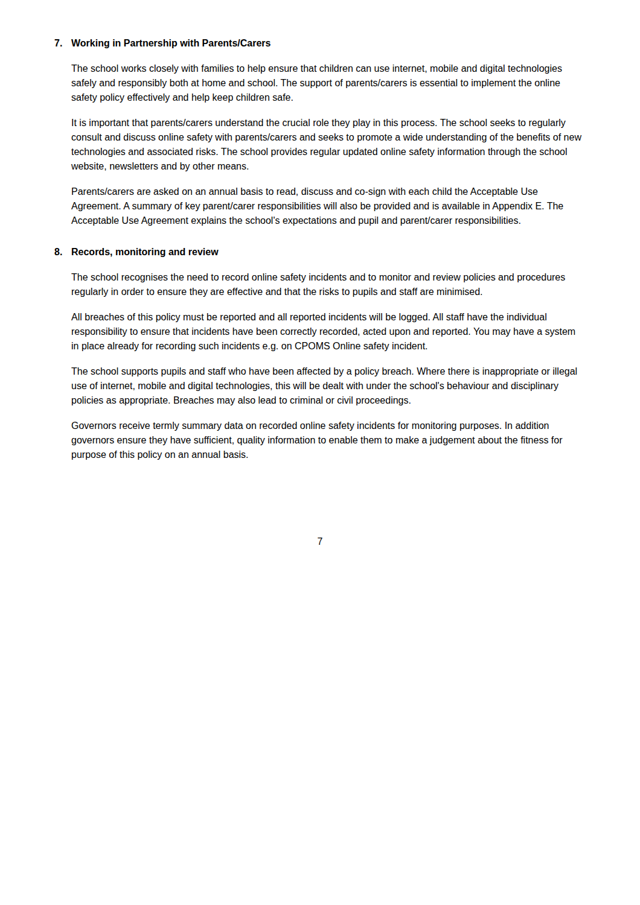7. Working in Partnership with Parents/Carers
The school works closely with families to help ensure that children can use internet, mobile and digital technologies safely and responsibly both at home and school. The support of parents/carers is essential to implement the online safety policy effectively and help keep children safe.
It is important that parents/carers understand the crucial role they play in this process. The school seeks to regularly consult and discuss online safety with parents/carers and seeks to promote a wide understanding of the benefits of new technologies and associated risks. The school provides regular updated online safety information through the school website, newsletters and by other means.
Parents/carers are asked on an annual basis to read, discuss and co-sign with each child the Acceptable Use Agreement. A summary of key parent/carer responsibilities will also be provided and is available in Appendix E. The Acceptable Use Agreement explains the school's expectations and pupil and parent/carer responsibilities.
8. Records, monitoring and review
The school recognises the need to record online safety incidents and to monitor and review policies and procedures regularly in order to ensure they are effective and that the risks to pupils and staff are minimised.
All breaches of this policy must be reported and all reported incidents will be logged. All staff have the individual responsibility to ensure that incidents have been correctly recorded, acted upon and reported. You may have a system in place already for recording such incidents e.g. on CPOMS Online safety incident.
The school supports pupils and staff who have been affected by a policy breach. Where there is inappropriate or illegal use of internet, mobile and digital technologies, this will be dealt with under the school's behaviour and disciplinary policies as appropriate. Breaches may also lead to criminal or civil proceedings.
Governors receive termly summary data on recorded online safety incidents for monitoring purposes. In addition governors ensure they have sufficient, quality information to enable them to make a judgement about the fitness for purpose of this policy on an annual basis.
7